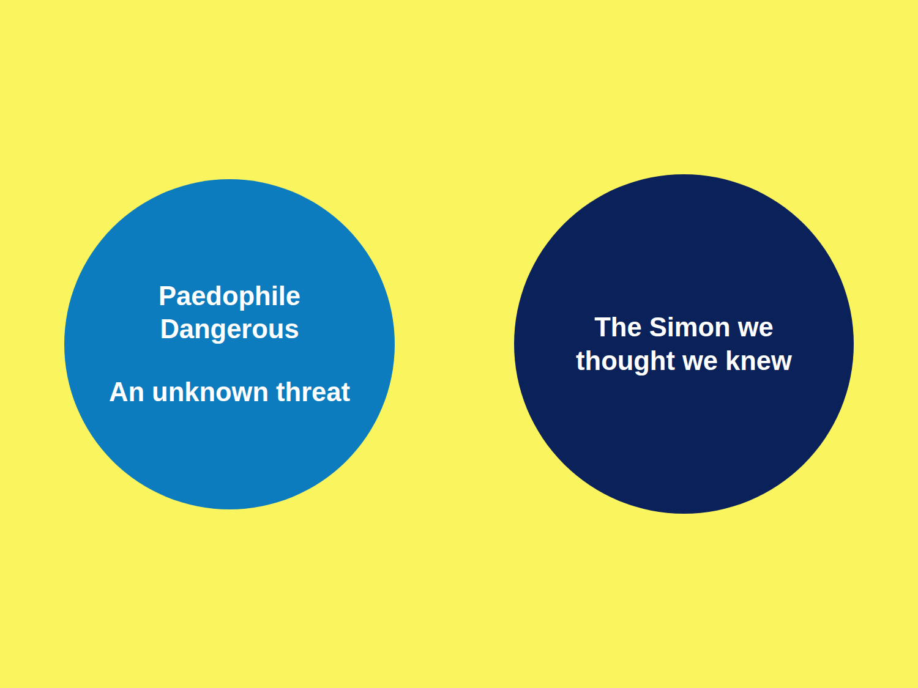Paedophile
Dangerous An unknown threat
The Simon we thought we knew